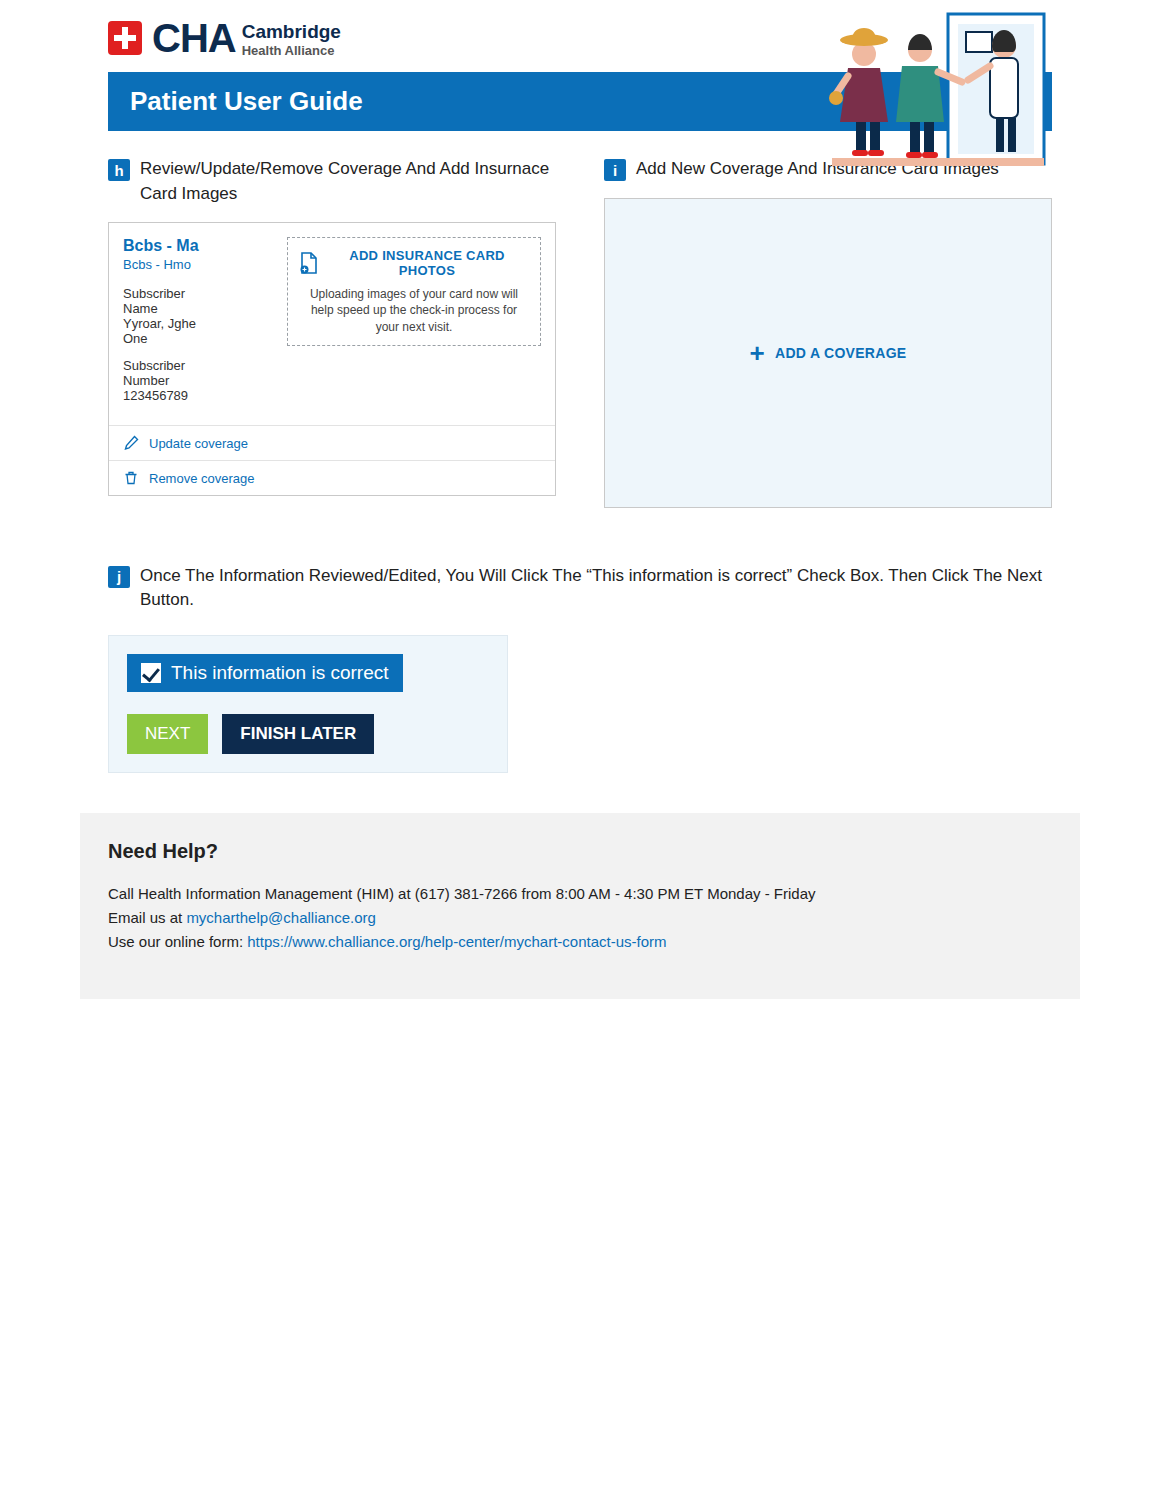CHA
Cambridge Health Alliance
Patient User Guide
h
Review/Update/Remove Coverage And Add Insurnace Card Images
Bcbs - Ma
Bcbs - Hmo
Subscriber
Name
Yyroar, Jghe
One
Subscriber
Number
123456789
ADD INSURANCE CARD PHOTOS
Uploading images of your card now will help speed up the check-in process for your next visit.
Update coverage
Remove coverage
i
Add New Coverage And Insurance Card Images
+ ADD A COVERAGE
j
Once The Information Reviewed/Edited, You Will Click The “This information is correct” Check Box. Then Click The Next Button.
This information is correct
NEXT FINISH LATER
Need Help?
Call Health Information Management (HIM) at (617) 381-7266 from 8:00 AM - 4:30 PM ET Monday - Friday
Email us at mycharthelp@challiance.org
Use our online form: https://www.challiance.org/help-center/mychart-contact-us-form